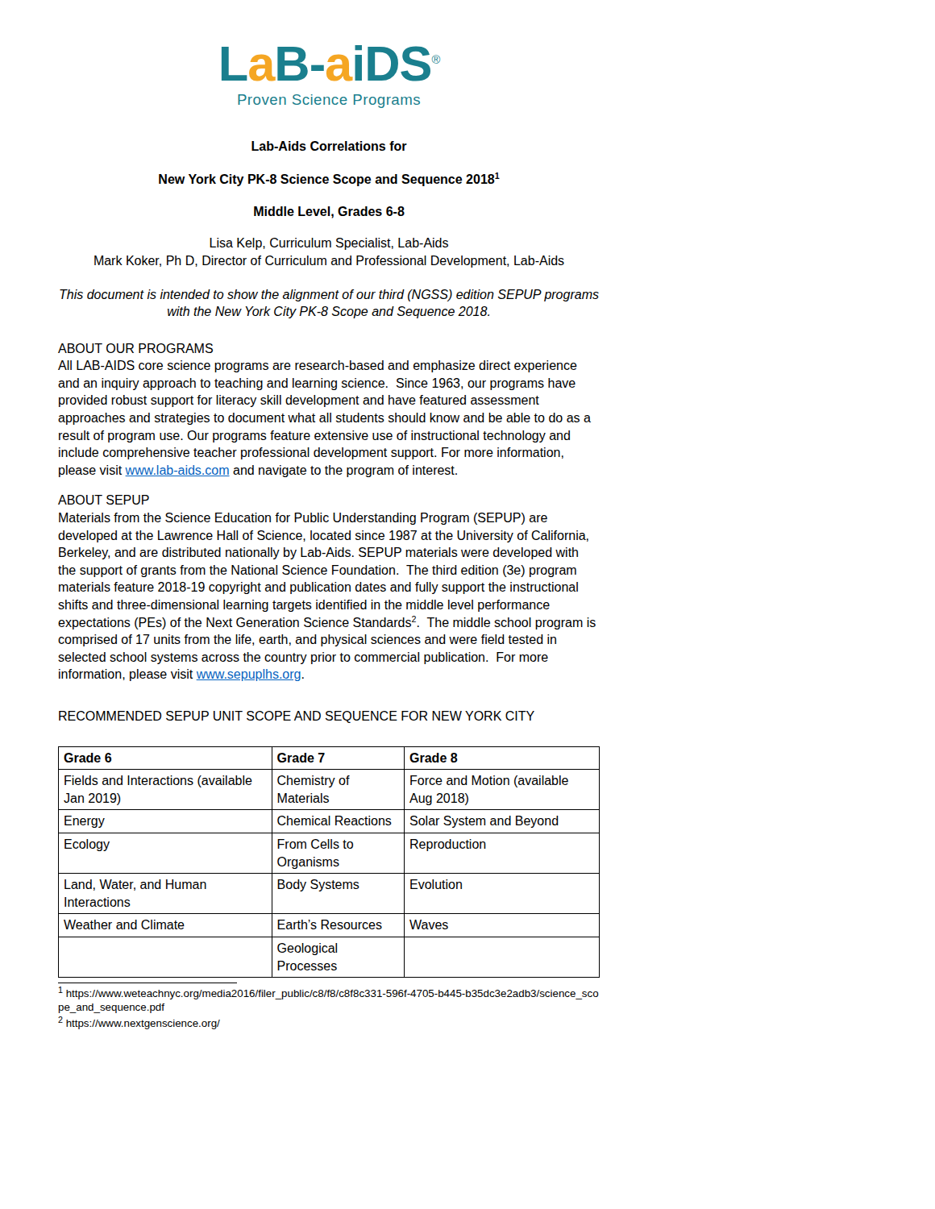La B-aiDS®
Proven Science Programs
Lab-Aids Correlations for
New York City PK-8 Science Scope and Sequence 20181
Middle Level, Grades 6-8
Lisa Kelp, Curriculum Specialist, Lab-Aids
Mark Koker, Ph D, Director of Curriculum and Professional Development, Lab-Aids
This document is intended to show the alignment of our third (NGSS) edition SEPUP programs with the New York City PK-8 Scope and Sequence 2018.
ABOUT OUR PROGRAMS
All LAB-AIDS core science programs are research-based and emphasize direct experience and an inquiry approach to teaching and learning science. Since 1963, our programs have provided robust support for literacy skill development and have featured assessment approaches and strategies to document what all students should know and be able to do as a result of program use. Our programs feature extensive use of instructional technology and include comprehensive teacher professional development support. For more information, please visit www.lab-aids.com and navigate to the program of interest.
ABOUT SEPUP
Materials from the Science Education for Public Understanding Program (SEPUP) are developed at the Lawrence Hall of Science, located since 1987 at the University of California, Berkeley, and are distributed nationally by Lab-Aids. SEPUP materials were developed with the support of grants from the National Science Foundation. The third edition (3e) program materials feature 2018-19 copyright and publication dates and fully support the instructional shifts and three-dimensional learning targets identified in the middle level performance expectations (PEs) of the Next Generation Science Standards2. The middle school program is comprised of 17 units from the life, earth, and physical sciences and were field tested in selected school systems across the country prior to commercial publication. For more information, please visit www.sepuplhs.org.
RECOMMENDED SEPUP UNIT SCOPE AND SEQUENCE FOR NEW YORK CITY
| Grade 6 | Grade 7 | Grade 8 |
| --- | --- | --- |
| Fields and Interactions (available Jan 2019) | Chemistry of Materials | Force and Motion (available Aug 2018) |
| Energy | Chemical Reactions | Solar System and Beyond |
| Ecology | From Cells to Organisms | Reproduction |
| Land, Water, and Human Interactions | Body Systems | Evolution |
| Weather and Climate | Earth’s Resources | Waves |
| | Geological Processes | |
1 https://www.weteachnyc.org/media2016/filer_public/c8/f8/c8f8c331-596f-4705-b445-b35dc3e2adb3/science_scope_and_sequence.pdf
2 https://www.nextgenscience.org/